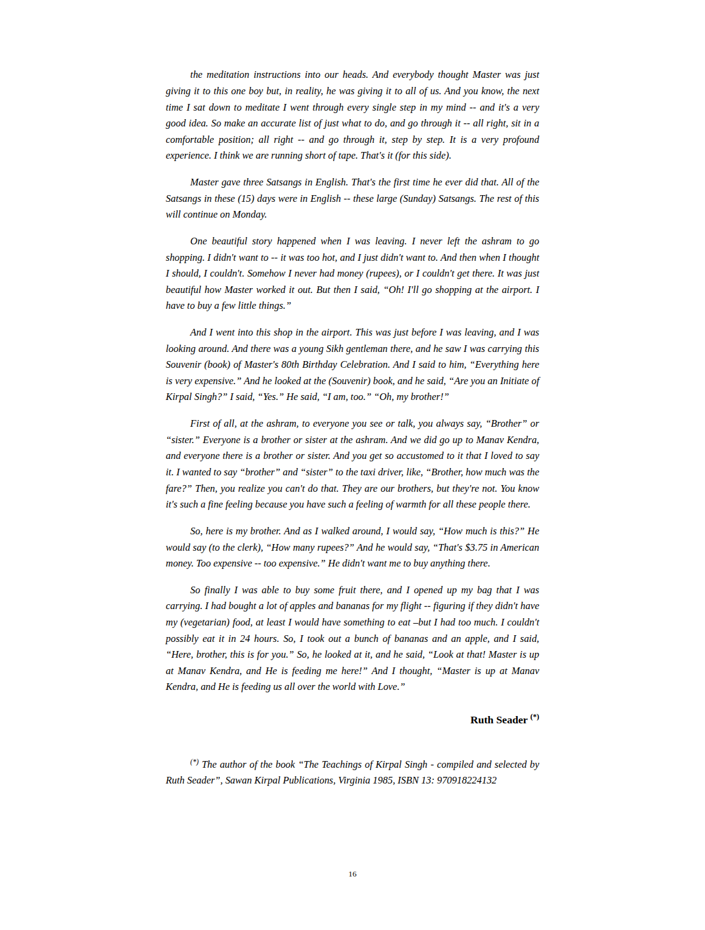the meditation instructions into our heads. And everybody thought Master was just giving it to this one boy but, in reality, he was giving it to all of us. And you know, the next time I sat down to meditate I went through every single step in my mind -- and it's a very good idea. So make an accurate list of just what to do, and go through it -- all right, sit in a comfortable position; all right -- and go through it, step by step. It is a very profound experience. I think we are running short of tape. That's it (for this side).
Master gave three Satsangs in English. That's the first time he ever did that. All of the Satsangs in these (15) days were in English -- these large (Sunday) Satsangs. The rest of this will continue on Monday.
One beautiful story happened when I was leaving. I never left the ashram to go shopping. I didn't want to -- it was too hot, and I just didn't want to. And then when I thought I should, I couldn't. Somehow I never had money (rupees), or I couldn't get there. It was just beautiful how Master worked it out. But then I said, “Oh! I'll go shopping at the airport. I have to buy a few little things.”
And I went into this shop in the airport. This was just before I was leaving, and I was looking around. And there was a young Sikh gentleman there, and he saw I was carrying this Souvenir (book) of Master's 80th Birthday Celebration. And I said to him, “Everything here is very expensive.” And he looked at the (Souvenir) book, and he said, “Are you an Initiate of Kirpal Singh?” I said, “Yes.” He said, “I am, too.” “Oh, my brother!”
First of all, at the ashram, to everyone you see or talk, you always say, “Brother” or “sister.” Everyone is a brother or sister at the ashram. And we did go up to Manav Kendra, and everyone there is a brother or sister. And you get so accustomed to it that I loved to say it. I wanted to say “brother” and “sister” to the taxi driver, like, “Brother, how much was the fare?” Then, you realize you can't do that. They are our brothers, but they're not. You know it's such a fine feeling because you have such a feeling of warmth for all these people there.
So, here is my brother. And as I walked around, I would say, “How much is this?” He would say (to the clerk), “How many rupees?” And he would say, “That's $3.75 in American money. Too expensive -- too expensive.” He didn't want me to buy anything there.
So finally I was able to buy some fruit there, and I opened up my bag that I was carrying. I had bought a lot of apples and bananas for my flight -- figuring if they didn't have my (vegetarian) food, at least I would have something to eat –but I had too much. I couldn't possibly eat it in 24 hours. So, I took out a bunch of bananas and an apple, and I said, “Here, brother, this is for you.” So, he looked at it, and he said, “Look at that! Master is up at Manav Kendra, and He is feeding me here!” And I thought, “Master is up at Manav Kendra, and He is feeding us all over the world with Love.”
Ruth Seader (*)
(*) The author of the book “The Teachings of Kirpal Singh - compiled and selected by Ruth Seader”, Sawan Kirpal Publications, Virginia 1985, ISBN 13: 970918224132
16